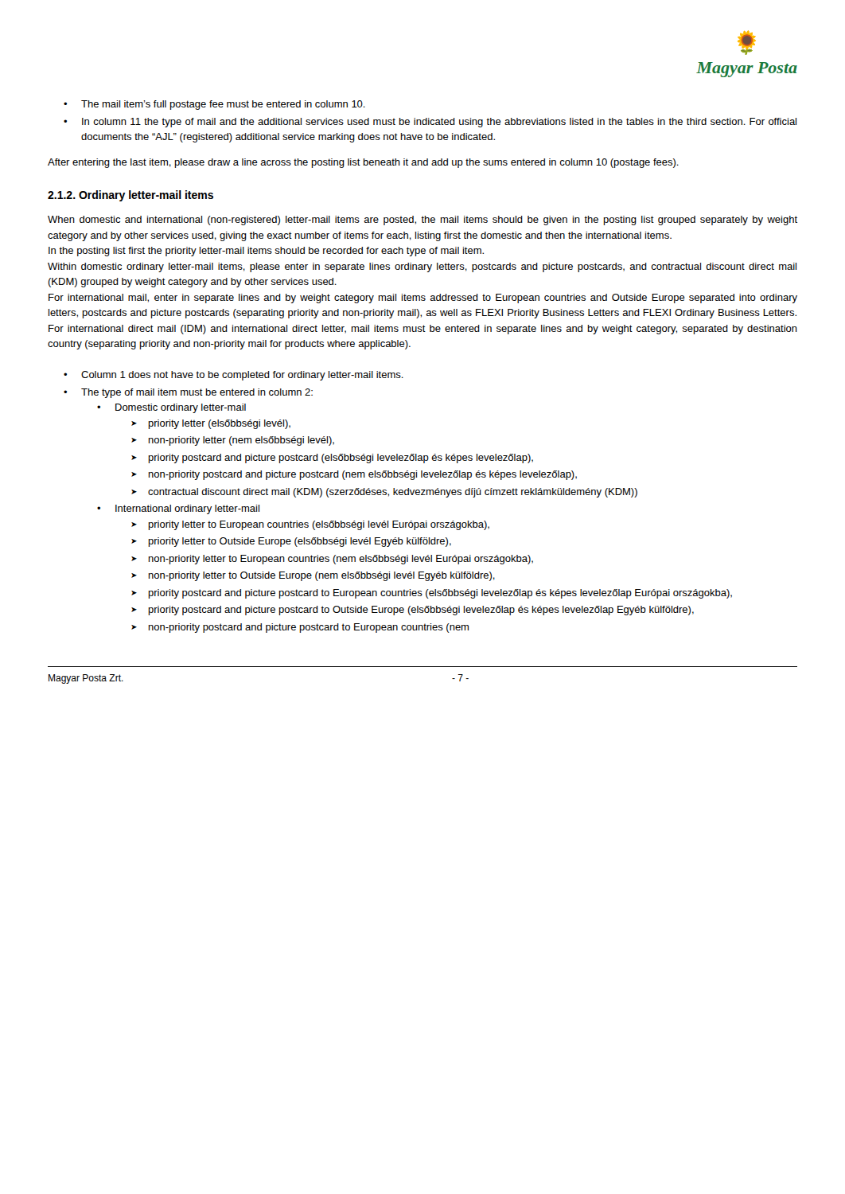🌻
Magyar Posta
The mail item’s full postage fee must be entered in column 10.
In column 11 the type of mail and the additional services used must be indicated using the abbreviations listed in the tables in the third section. For official documents the “AJL” (registered) additional service marking does not have to be indicated.
After entering the last item, please draw a line across the posting list beneath it and add up the sums entered in column 10 (postage fees).
2.1.2. Ordinary letter-mail items
When domestic and international (non-registered) letter-mail items are posted, the mail items should be given in the posting list grouped separately by weight category and by other services used, giving the exact number of items for each, listing first the domestic and then the international items.
In the posting list first the priority letter-mail items should be recorded for each type of mail item.
Within domestic ordinary letter-mail items, please enter in separate lines ordinary letters, postcards and picture postcards, and contractual discount direct mail (KDM) grouped by weight category and by other services used.
For international mail, enter in separate lines and by weight category mail items addressed to European countries and Outside Europe separated into ordinary letters, postcards and picture postcards (separating priority and non-priority mail), as well as FLEXI Priority Business Letters and FLEXI Ordinary Business Letters. For international direct mail (IDM) and international direct letter, mail items must be entered in separate lines and by weight category, separated by destination country (separating priority and non-priority mail for products where applicable).
Column 1 does not have to be completed for ordinary letter-mail items.
The type of mail item must be entered in column 2:
Domestic ordinary letter-mail
priority letter (elsőbbségi levél),
non-priority letter (nem elsőbbségi levél),
priority postcard and picture postcard (elsőbbségi levelezőlap és képes levelezőlap),
non-priority postcard and picture postcard (nem elsőbbségi levelezőlap és képes levelezőlap),
contractual discount direct mail (KDM) (szerződéses, kedvezményes díjú címzett reklámküldemény (KDM))
International ordinary letter-mail
priority letter to European countries (elsőbbségi levél Európai országokba),
priority letter to Outside Europe (elsőbbségi levél Egyéb külföldre),
non-priority letter to European countries (nem elsőbbségi levél Európai országokba),
non-priority letter to Outside Europe (nem elsőbbségi levél Egyéb külföldre),
priority postcard and picture postcard to European countries (elsőbbségi levelezőlap és képes levelezőlap Európai országokba),
priority postcard and picture postcard to Outside Europe (elsőbbségi levelezőlap és képes levelezőlap Egyéb külföldre),
non-priority postcard and picture postcard to European countries (nem
Magyar Posta Zrt.
- 7 -